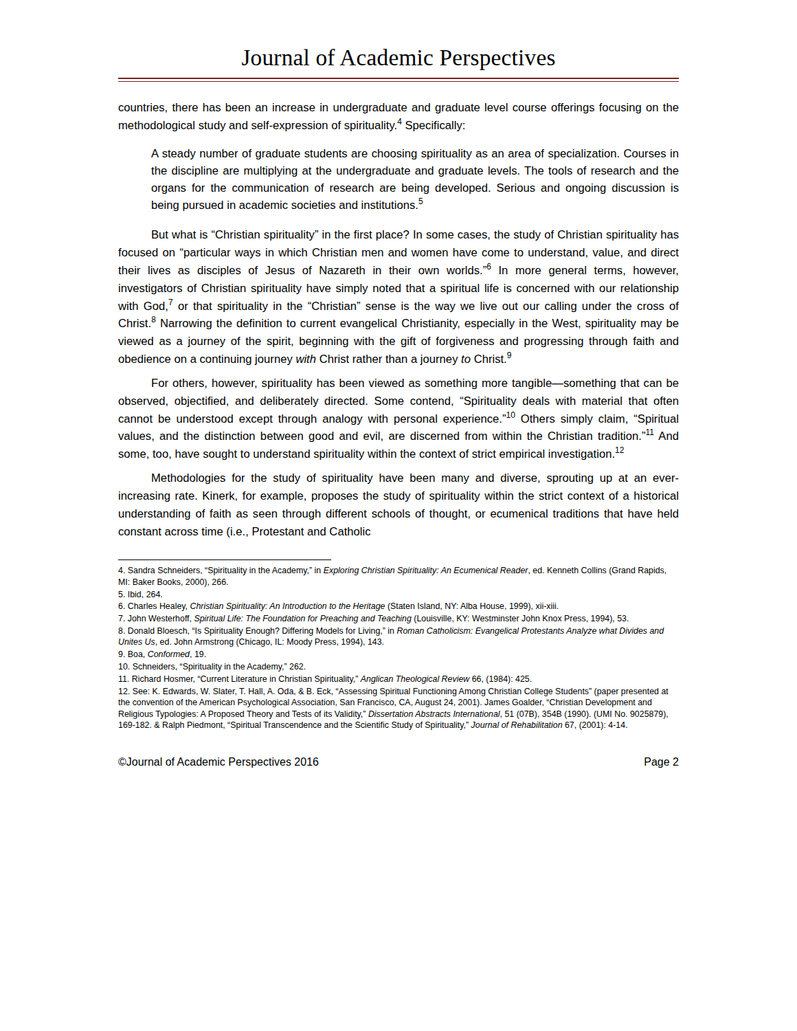Journal of Academic Perspectives
countries, there has been an increase in undergraduate and graduate level course offerings focusing on the methodological study and self-expression of spirituality.4 Specifically:
A steady number of graduate students are choosing spirituality as an area of specialization. Courses in the discipline are multiplying at the undergraduate and graduate levels. The tools of research and the organs for the communication of research are being developed. Serious and ongoing discussion is being pursued in academic societies and institutions.5
But what is “Christian spirituality” in the first place? In some cases, the study of Christian spirituality has focused on “particular ways in which Christian men and women have come to understand, value, and direct their lives as disciples of Jesus of Nazareth in their own worlds.”6 In more general terms, however, investigators of Christian spirituality have simply noted that a spiritual life is concerned with our relationship with God,7 or that spirituality in the “Christian” sense is the way we live out our calling under the cross of Christ.8 Narrowing the definition to current evangelical Christianity, especially in the West, spirituality may be viewed as a journey of the spirit, beginning with the gift of forgiveness and progressing through faith and obedience on a continuing journey with Christ rather than a journey to Christ.9
For others, however, spirituality has been viewed as something more tangible—something that can be observed, objectified, and deliberately directed. Some contend, “Spirituality deals with material that often cannot be understood except through analogy with personal experience.”10 Others simply claim, “Spiritual values, and the distinction between good and evil, are discerned from within the Christian tradition.”11 And some, too, have sought to understand spirituality within the context of strict empirical investigation.12
Methodologies for the study of spirituality have been many and diverse, sprouting up at an ever-increasing rate. Kinerk, for example, proposes the study of spirituality within the strict context of a historical understanding of faith as seen through different schools of thought, or ecumenical traditions that have held constant across time (i.e., Protestant and Catholic
4. Sandra Schneiders, “Spirituality in the Academy,” in Exploring Christian Spirituality: An Ecumenical Reader, ed. Kenneth Collins (Grand Rapids, MI: Baker Books, 2000), 266.
5. Ibid, 264.
6. Charles Healey, Christian Spirituality: An Introduction to the Heritage (Staten Island, NY: Alba House, 1999), xii-xiii.
7. John Westerhoff, Spiritual Life: The Foundation for Preaching and Teaching (Louisville, KY: Westminster John Knox Press, 1994), 53.
8. Donald Bloesch, “Is Spirituality Enough? Differing Models for Living,” in Roman Catholicism: Evangelical Protestants Analyze what Divides and Unites Us, ed. John Armstrong (Chicago, IL: Moody Press, 1994), 143.
9. Boa, Conformed, 19.
10. Schneiders, “Spirituality in the Academy,” 262.
11. Richard Hosmer, “Current Literature in Christian Spirituality,” Anglican Theological Review 66, (1984): 425.
12. See: K. Edwards, W. Slater, T. Hall, A. Oda, & B. Eck, “Assessing Spiritual Functioning Among Christian College Students” (paper presented at the convention of the American Psychological Association, San Francisco, CA, August 24, 2001). James Goalder, “Christian Development and Religious Typologies: A Proposed Theory and Tests of its Validity,” Dissertation Abstracts International, 51 (07B), 354B (1990). (UMI No. 9025879), 169-182. & Ralph Piedmont, “Spiritual Transcendence and the Scientific Study of Spirituality,” Journal of Rehabilitation 67, (2001): 4-14.
©Journal of Academic Perspectives 2016
Page 2